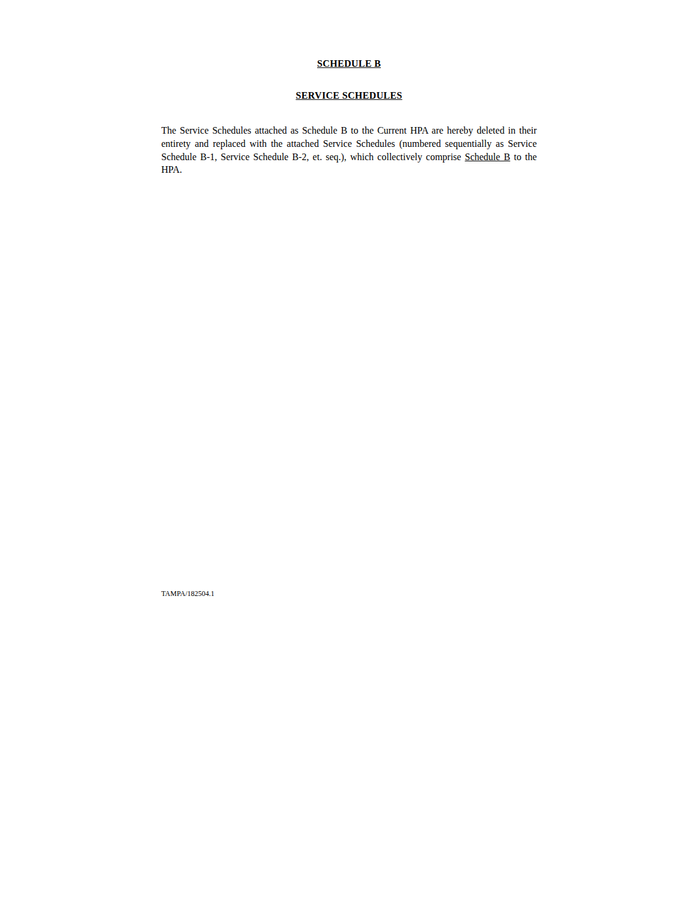SCHEDULE B
SERVICE SCHEDULES
The Service Schedules attached as Schedule B to the Current HPA are hereby deleted in their entirety and replaced with the attached Service Schedules (numbered sequentially as Service Schedule B-1, Service Schedule B-2, et. seq.), which collectively comprise Schedule B to the HPA.
TAMPA/182504.1